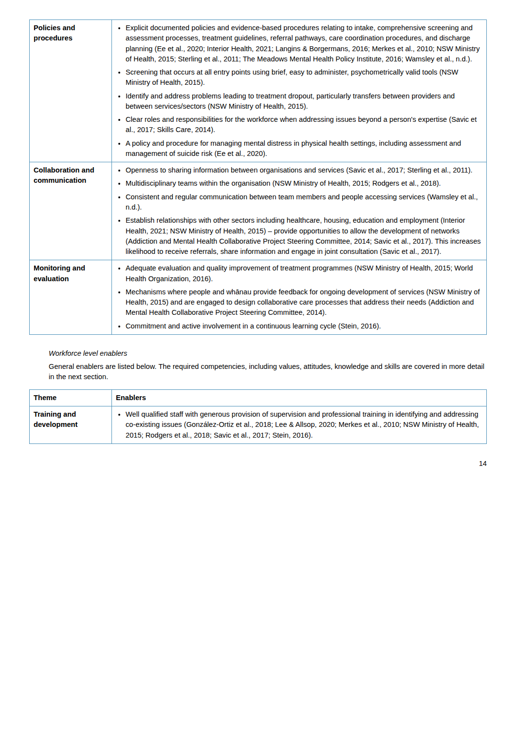| Policies and procedures | Explicit documented policies and evidence-based procedures relating to intake, comprehensive screening and assessment processes, treatment guidelines, referral pathways, care coordination procedures, and discharge planning (Ee et al., 2020; Interior Health, 2021; Langins & Borgermans, 2016; Merkes et al., 2010; NSW Ministry of Health, 2015; Sterling et al., 2011; The Meadows Mental Health Policy Institute, 2016; Wamsley et al., n.d.). Screening that occurs at all entry points using brief, easy to administer, psychometrically valid tools (NSW Ministry of Health, 2015). Identify and address problems leading to treatment dropout, particularly transfers between providers and between services/sectors (NSW Ministry of Health, 2015). Clear roles and responsibilities for the workforce when addressing issues beyond a person's expertise (Savic et al., 2017; Skills Care, 2014). A policy and procedure for managing mental distress in physical health settings, including assessment and management of suicide risk (Ee et al., 2020). |
| Collaboration and communication | Openness to sharing information between organisations and services (Savic et al., 2017; Sterling et al., 2011). Multidisciplinary teams within the organisation (NSW Ministry of Health, 2015; Rodgers et al., 2018). Consistent and regular communication between team members and people accessing services (Wamsley et al., n.d.). Establish relationships with other sectors including healthcare, housing, education and employment (Interior Health, 2021; NSW Ministry of Health, 2015) – provide opportunities to allow the development of networks (Addiction and Mental Health Collaborative Project Steering Committee, 2014; Savic et al., 2017). This increases likelihood to receive referrals, share information and engage in joint consultation (Savic et al., 2017). |
| Monitoring and evaluation | Adequate evaluation and quality improvement of treatment programmes (NSW Ministry of Health, 2015; World Health Organization, 2016). Mechanisms where people and whānau provide feedback for ongoing development of services (NSW Ministry of Health, 2015) and are engaged to design collaborative care processes that address their needs (Addiction and Mental Health Collaborative Project Steering Committee, 2014). Commitment and active involvement in a continuous learning cycle (Stein, 2016). |
Workforce level enablers
General enablers are listed below. The required competencies, including values, attitudes, knowledge and skills are covered in more detail in the next section.
| Theme | Enablers |
| --- | --- |
| Training and development | Well qualified staff with generous provision of supervision and professional training in identifying and addressing co-existing issues (González-Ortiz et al., 2018; Lee & Allsop, 2020; Merkes et al., 2010; NSW Ministry of Health, 2015; Rodgers et al., 2018; Savic et al., 2017; Stein, 2016). |
14